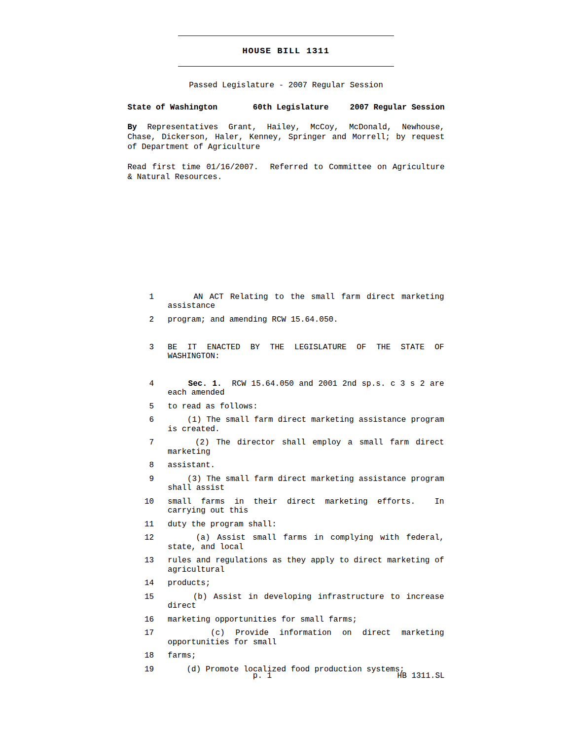HOUSE BILL 1311
Passed Legislature - 2007 Regular Session
State of Washington 60th Legislature 2007 Regular Session
By Representatives Grant, Hailey, McCoy, McDonald, Newhouse, Chase, Dickerson, Haler, Kenney, Springer and Morrell; by request of Department of Agriculture
Read first time 01/16/2007. Referred to Committee on Agriculture & Natural Resources.
| 1 | AN ACT Relating to the small farm direct marketing assistance |
| 2 | program; and amending RCW 15.64.050. |
| 3 | BE IT ENACTED BY THE LEGISLATURE OF THE STATE OF WASHINGTON: |
| 4 | Sec. 1. RCW 15.64.050 and 2001 2nd sp.s. c 3 s 2 are each amended |
| 5 | to read as follows: |
| 6 | (1) The small farm direct marketing assistance program is created. |
| 7 | (2) The director shall employ a small farm direct marketing |
| 8 | assistant. |
| 9 | (3) The small farm direct marketing assistance program shall assist |
| 10 | small farms in their direct marketing efforts. In carrying out this |
| 11 | duty the program shall: |
| 12 | (a) Assist small farms in complying with federal, state, and local |
| 13 | rules and regulations as they apply to direct marketing of agricultural |
| 14 | products; |
| 15 | (b) Assist in developing infrastructure to increase direct |
| 16 | marketing opportunities for small farms; |
| 17 | (c) Provide information on direct marketing opportunities for small |
| 18 | farms; |
| 19 | (d) Promote localized food production systems; |
p. 1 HB 1311.SL